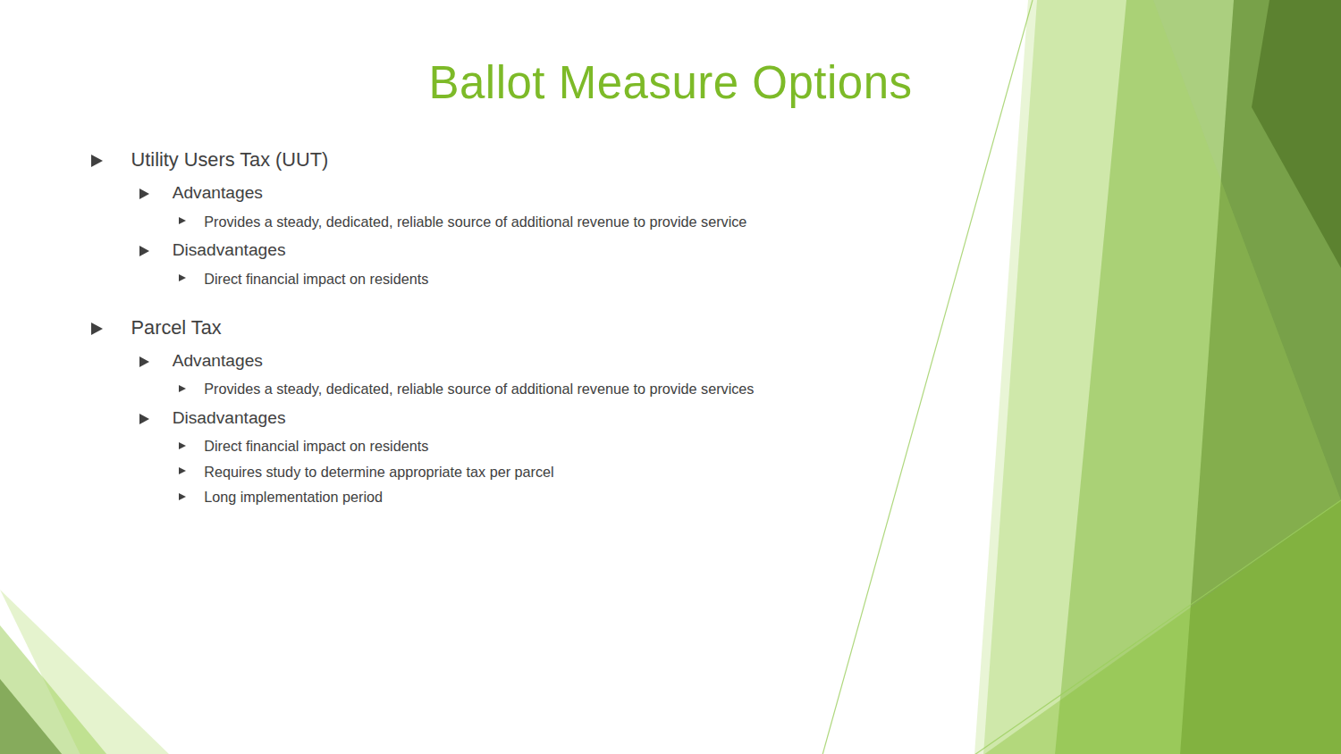Ballot Measure Options
Utility Users Tax (UUT)
Advantages
Provides a steady, dedicated, reliable source of additional revenue to provide service
Disadvantages
Direct financial impact on residents
Parcel Tax
Advantages
Provides a steady, dedicated, reliable source of additional revenue to provide services
Disadvantages
Direct financial impact on residents
Requires study to determine appropriate tax per parcel
Long implementation period